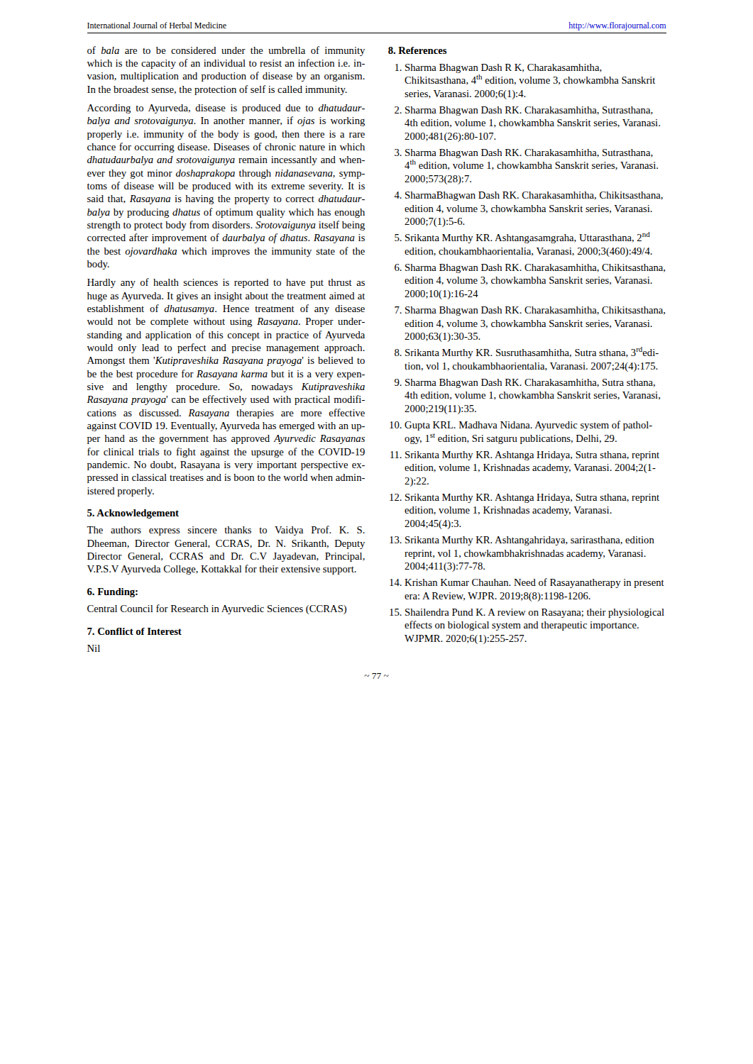International Journal of Herbal Medicine http://www.florajournal.com
of bala are to be considered under the umbrella of immunity which is the capacity of an individual to resist an infection i.e. invasion, multiplication and production of disease by an organism. In the broadest sense, the protection of self is called immunity.
According to Ayurveda, disease is produced due to dhatudaurbalya and srotovaigunya. In another manner, if ojas is working properly i.e. immunity of the body is good, then there is a rare chance for occurring disease. Diseases of chronic nature in which dhatudaurbalya and srotovaigunya remain incessantly and whenever they got minor doshaprakopa through nidanasevana, symptoms of disease will be produced with its extreme severity. It is said that, Rasayana is having the property to correct dhatudaurbalya by producing dhatus of optimum quality which has enough strength to protect body from disorders. Srotovaigunya itself being corrected after improvement of daurbalya of dhatus. Rasayana is the best ojovardhaka which improves the immunity state of the body.
Hardly any of health sciences is reported to have put thrust as huge as Ayurveda. It gives an insight about the treatment aimed at establishment of dhatusamya. Hence treatment of any disease would not be complete without using Rasayana. Proper understanding and application of this concept in practice of Ayurveda would only lead to perfect and precise management approach. Amongst them 'Kutipraveshika Rasayana prayoga' is believed to be the best procedure for Rasayana karma but it is a very expensive and lengthy procedure. So, nowadays Kutipraveshika Rasayana prayoga' can be effectively used with practical modifications as discussed. Rasayana therapies are more effective against COVID 19. Eventually, Ayurveda has emerged with an upper hand as the government has approved Ayurvedic Rasayanas for clinical trials to fight against the upsurge of the COVID-19 pandemic. No doubt, Rasayana is very important perspective expressed in classical treatises and is boon to the world when administered properly.
5. Acknowledgement
The authors express sincere thanks to Vaidya Prof. K. S. Dheeman, Director General, CCRAS, Dr. N. Srikanth, Deputy Director General, CCRAS and Dr. C.V Jayadevan, Principal, V.P.S.V Ayurveda College, Kottakkal for their extensive support.
6. Funding:
Central Council for Research in Ayurvedic Sciences (CCRAS)
7. Conflict of Interest
Nil
8. References
Sharma Bhagwan Dash R K, Charakasamhitha, Chikitsasthana, 4th edition, volume 3, chowkambha Sanskrit series, Varanasi. 2000;6(1):4.
Sharma Bhagwan Dash RK. Charakasamhitha, Sutrasthana, 4th edition, volume 1, chowkambha Sanskrit series, Varanasi. 2000;481(26):80-107.
Sharma Bhagwan Dash RK. Charakasamhitha, Sutrasthana, 4th edition, volume 1, chowkambha Sanskrit series, Varanasi. 2000;573(28):7.
SharmaBhagwan Dash RK. Charakasamhitha, Chikitsasthana, edition 4, volume 3, chowkambha Sanskrit series, Varanasi. 2000;7(1):5-6.
Srikanta Murthy KR. Ashtangasamgraha, Uttarasthana, 2nd edition, choukambhaorientalia, Varanasi, 2000;3(460):49/4.
Sharma Bhagwan Dash RK. Charakasamhitha, Chikitsasthana, edition 4, volume 3, chowkambha Sanskrit series, Varanasi. 2000;10(1):16-24
Sharma Bhagwan Dash RK. Charakasamhitha, Chikitsasthana, edition 4, volume 3, chowkambha Sanskrit series, Varanasi. 2000;63(1):30-35.
Srikanta Murthy KR. Susruthasamhitha, Sutra sthana, 3rdedition, vol 1, choukambhaorientalia, Varanasi. 2007;24(4):175.
Sharma Bhagwan Dash RK. Charakasamhitha, Sutra sthana, 4th edition, volume 1, chowkambha Sanskrit series, Varanasi, 2000;219(11):35.
Gupta KRL. Madhava Nidana. Ayurvedic system of pathology, 1st edition, Sri satguru publications, Delhi, 29.
Srikanta Murthy KR. Ashtanga Hridaya, Sutra sthana, reprint edition, volume 1, Krishnadas academy, Varanasi. 2004;2(1-2):22.
Srikanta Murthy KR. Ashtanga Hridaya, Sutra sthana, reprint edition, volume 1, Krishnadas academy, Varanasi. 2004;45(4):3.
Srikanta Murthy KR. Ashtangahridaya, sarirasthana, edition reprint, vol 1, chowkambhakrishnadas academy, Varanasi. 2004;411(3):77-78.
Krishan Kumar Chauhan. Need of Rasayanatherapy in present era: A Review, WJPR. 2019;8(8):1198-1206.
Shailendra Pund K. A review on Rasayana; their physiological effects on biological system and therapeutic importance. WJPMR. 2020;6(1):255-257.
~ 77 ~